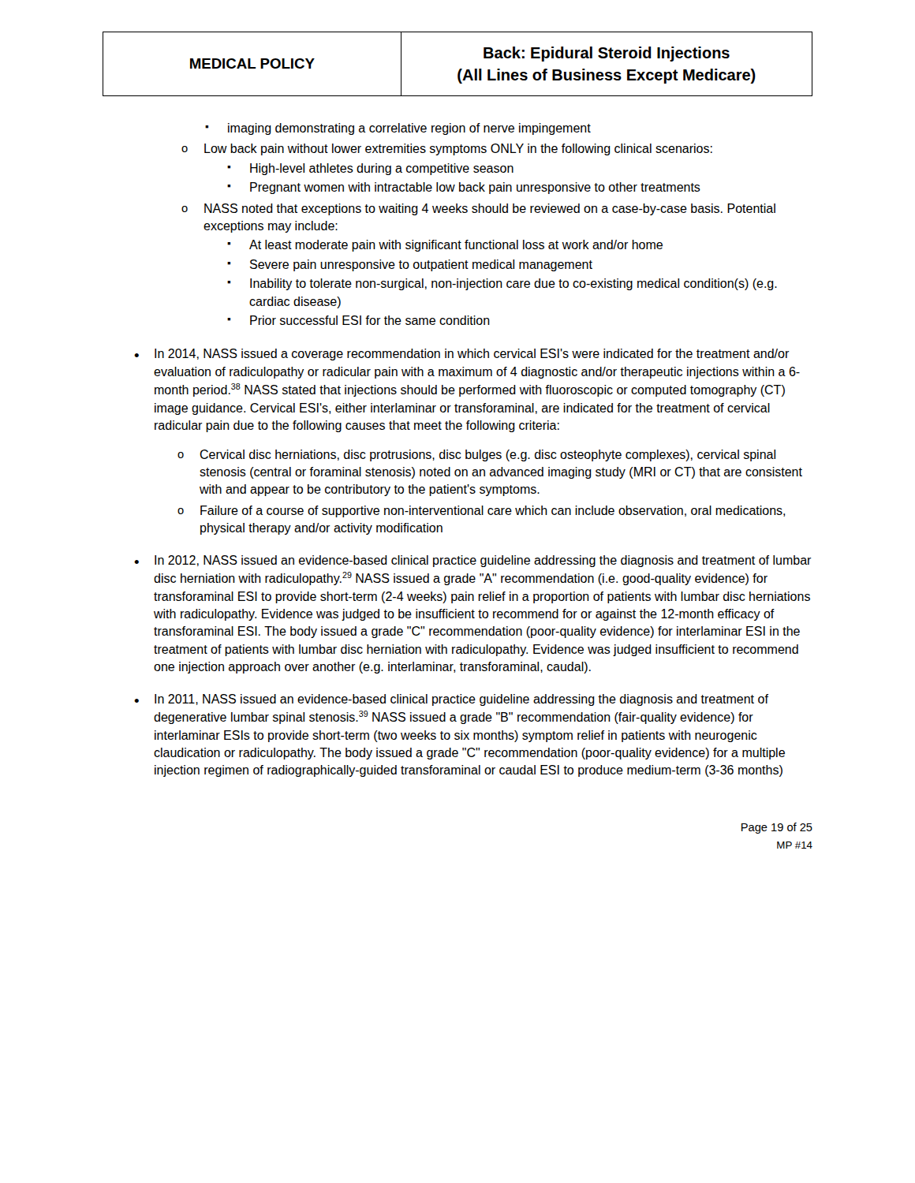| MEDICAL POLICY | Back: Epidural Steroid Injections (All Lines of Business Except Medicare) |
imaging demonstrating a correlative region of nerve impingement
Low back pain without lower extremities symptoms ONLY in the following clinical scenarios:
High-level athletes during a competitive season
Pregnant women with intractable low back pain unresponsive to other treatments
NASS noted that exceptions to waiting 4 weeks should be reviewed on a case-by-case basis. Potential exceptions may include:
At least moderate pain with significant functional loss at work and/or home
Severe pain unresponsive to outpatient medical management
Inability to tolerate non-surgical, non-injection care due to co-existing medical condition(s) (e.g. cardiac disease)
Prior successful ESI for the same condition
In 2014, NASS issued a coverage recommendation in which cervical ESI's were indicated for the treatment and/or evaluation of radiculopathy or radicular pain with a maximum of 4 diagnostic and/or therapeutic injections within a 6-month period.38 NASS stated that injections should be performed with fluoroscopic or computed tomography (CT) image guidance. Cervical ESI's, either interlaminar or transforaminal, are indicated for the treatment of cervical radicular pain due to the following causes that meet the following criteria:
Cervical disc herniations, disc protrusions, disc bulges (e.g. disc osteophyte complexes), cervical spinal stenosis (central or foraminal stenosis) noted on an advanced imaging study (MRI or CT) that are consistent with and appear to be contributory to the patient's symptoms.
Failure of a course of supportive non-interventional care which can include observation, oral medications, physical therapy and/or activity modification
In 2012, NASS issued an evidence-based clinical practice guideline addressing the diagnosis and treatment of lumbar disc herniation with radiculopathy.29 NASS issued a grade "A" recommendation (i.e. good-quality evidence) for transforaminal ESI to provide short-term (2-4 weeks) pain relief in a proportion of patients with lumbar disc herniations with radiculopathy. Evidence was judged to be insufficient to recommend for or against the 12-month efficacy of transforaminal ESI. The body issued a grade "C" recommendation (poor-quality evidence) for interlaminar ESI in the treatment of patients with lumbar disc herniation with radiculopathy. Evidence was judged insufficient to recommend one injection approach over another (e.g. interlaminar, transforaminal, caudal).
In 2011, NASS issued an evidence-based clinical practice guideline addressing the diagnosis and treatment of degenerative lumbar spinal stenosis.39 NASS issued a grade "B" recommendation (fair-quality evidence) for interlaminar ESIs to provide short-term (two weeks to six months) symptom relief in patients with neurogenic claudication or radiculopathy. The body issued a grade "C" recommendation (poor-quality evidence) for a multiple injection regimen of radiographically-guided transforaminal or caudal ESI to produce medium-term (3-36 months)
Page 19 of 25
MP #14